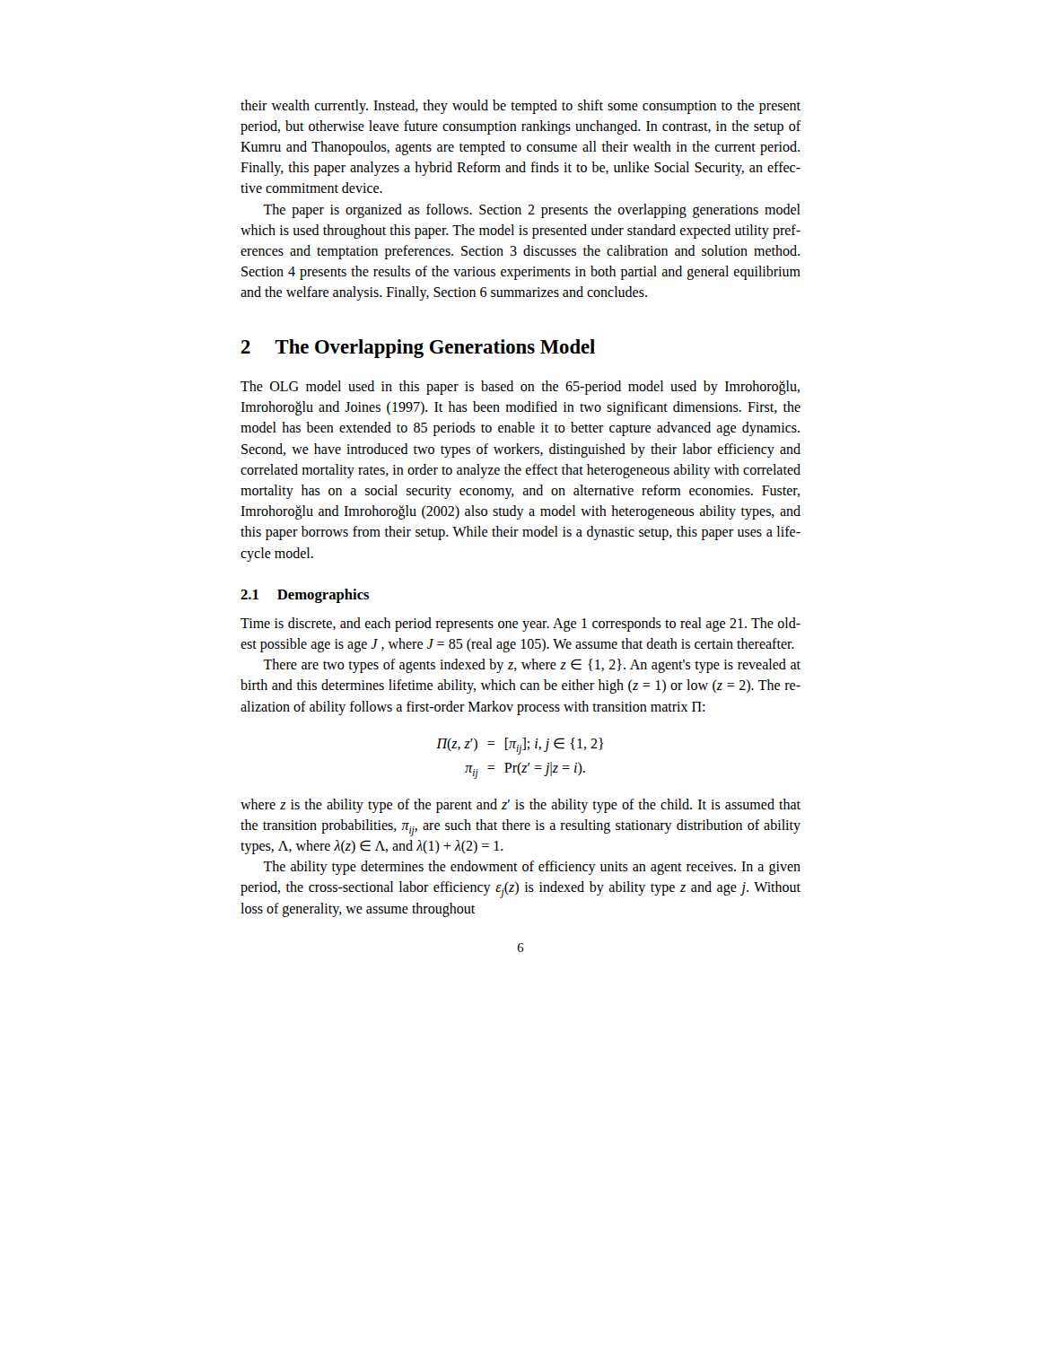their wealth currently. Instead, they would be tempted to shift some consumption to the present period, but otherwise leave future consumption rankings unchanged. In contrast, in the setup of Kumru and Thanopoulos, agents are tempted to consume all their wealth in the current period. Finally, this paper analyzes a hybrid Reform and finds it to be, unlike Social Security, an effective commitment device.
The paper is organized as follows. Section 2 presents the overlapping generations model which is used throughout this paper. The model is presented under standard expected utility preferences and temptation preferences. Section 3 discusses the calibration and solution method. Section 4 presents the results of the various experiments in both partial and general equilibrium and the welfare analysis. Finally, Section 6 summarizes and concludes.
2 The Overlapping Generations Model
The OLG model used in this paper is based on the 65-period model used by Imrohoroğlu, Imrohoroğlu and Joines (1997). It has been modified in two significant dimensions. First, the model has been extended to 85 periods to enable it to better capture advanced age dynamics. Second, we have introduced two types of workers, distinguished by their labor efficiency and correlated mortality rates, in order to analyze the effect that heterogeneous ability with correlated mortality has on a social security economy, and on alternative reform economies. Fuster, Imrohoroğlu and Imrohoroğlu (2002) also study a model with heterogeneous ability types, and this paper borrows from their setup. While their model is a dynastic setup, this paper uses a life-cycle model.
2.1 Demographics
Time is discrete, and each period represents one year. Age 1 corresponds to real age 21. The oldest possible age is age J , where J = 85 (real age 105). We assume that death is certain thereafter.
There are two types of agents indexed by z, where z ∈ {1, 2}. An agent's type is revealed at birth and this determines lifetime ability, which can be either high (z = 1) or low (z = 2). The realization of ability follows a first-order Markov process with transition matrix Π:
| Π ( z , z ′) | = | [ π ij ]; i , j ∈ {1, 2} |
| π ij | = | Pr ( z ′ = j / z = i ). |
where z is the ability type of the parent and z′ is the ability type of the child. It is assumed that the transition probabilities, πij, are such that there is a resulting stationary distribution of ability types, Λ, where λ(z) ∈ Λ, and λ(1) + λ(2) = 1.
The ability type determines the endowment of efficiency units an agent receives. In a given period, the cross-sectional labor efficiency εj(z) is indexed by ability type z and age j. Without loss of generality, we assume throughout
6